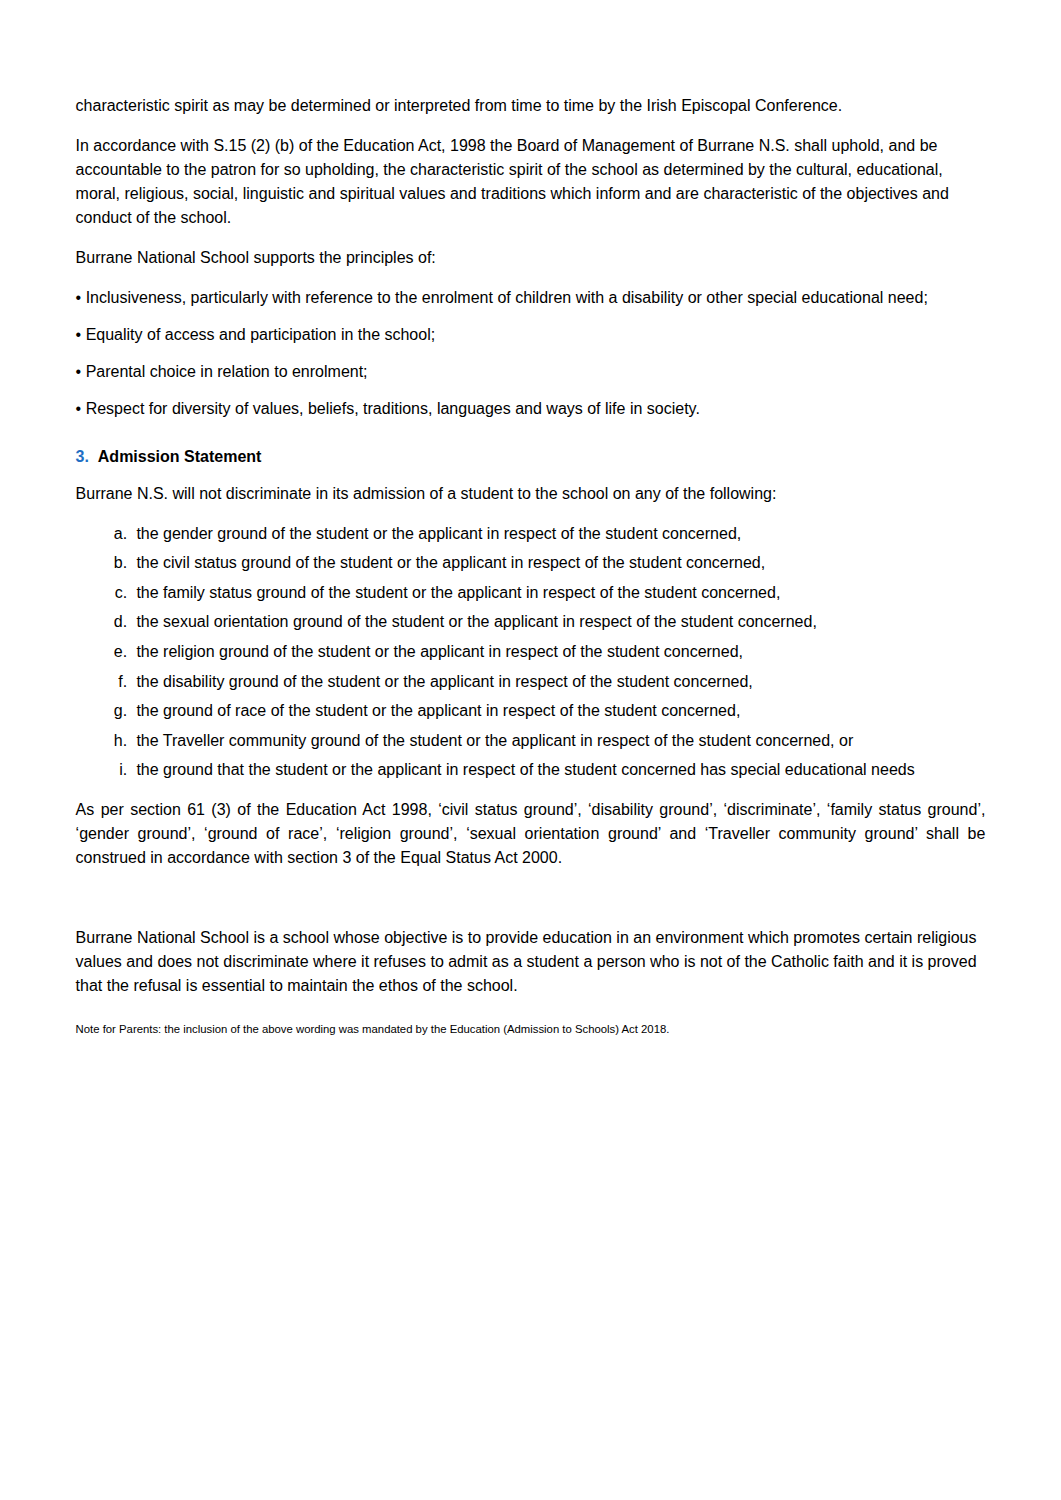characteristic spirit as may be determined or interpreted from time to time by the Irish Episcopal Conference.
In accordance with S.15 (2) (b) of the Education Act, 1998 the Board of Management of Burrane N.S. shall uphold, and be accountable to the patron for so upholding, the characteristic spirit of the school as determined by the cultural, educational, moral, religious, social, linguistic and spiritual values and traditions which inform and are characteristic of the objectives and conduct of the school.
Burrane National School supports the principles of:
• Inclusiveness, particularly with reference to the enrolment of children with a disability or other special educational need;
• Equality of access and participation in the school;
• Parental choice in relation to enrolment;
• Respect for diversity of values, beliefs, traditions, languages and ways of life in society.
3. Admission Statement
Burrane N.S. will not discriminate in its admission of a student to the school on any of the following:
the gender ground of the student or the applicant in respect of the student concerned,
the civil status ground of the student or the applicant in respect of the student concerned,
the family status ground of the student or the applicant in respect of the student concerned,
the sexual orientation ground of the student or the applicant in respect of the student concerned,
the religion ground of the student or the applicant in respect of the student concerned,
the disability ground of the student or the applicant in respect of the student concerned,
the ground of race of the student or the applicant in respect of the student concerned,
the Traveller community ground of the student or the applicant in respect of the student concerned, or
the ground that the student or the applicant in respect of the student concerned has special educational needs
As per section 61 (3) of the Education Act 1998, ‘civil status ground’, ‘disability ground’, ‘discriminate’, ‘family status ground’, ‘gender ground’, ‘ground of race’, ‘religion ground’, ‘sexual orientation ground’ and ‘Traveller community ground’ shall be construed in accordance with section 3 of the Equal Status Act 2000.
Burrane National School is a school whose objective is to provide education in an environment which promotes certain religious values and does not discriminate where it refuses to admit as a student a person who is not of the Catholic faith and it is proved that the refusal is essential to maintain the ethos of the school.
Note for Parents: the inclusion of the above wording was mandated by the Education (Admission to Schools) Act 2018.